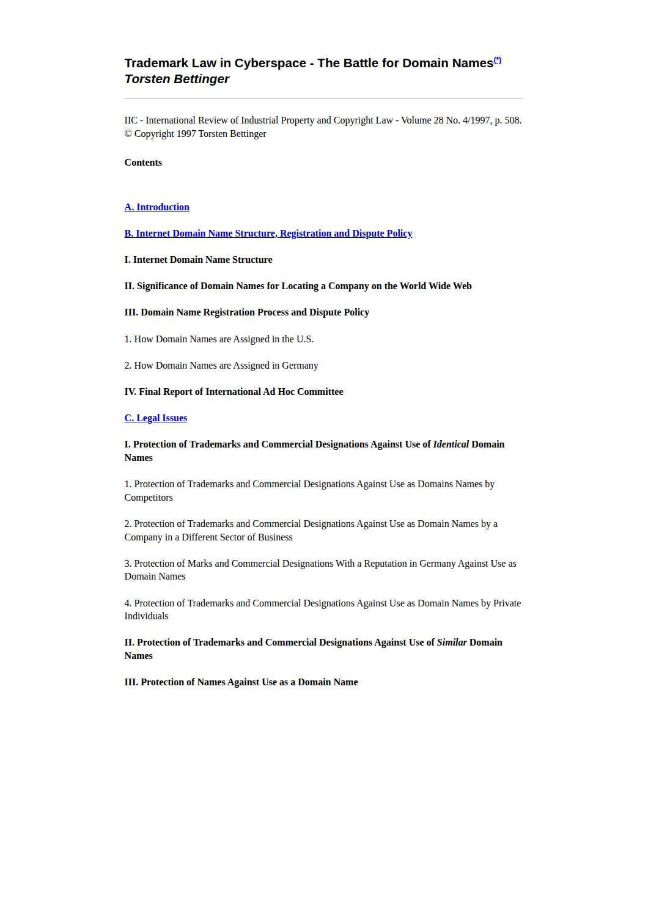Trademark Law in Cyberspace - The Battle for Domain Names(*) Torsten Bettinger
IIC - International Review of Industrial Property and Copyright Law - Volume 28 No. 4/1997, p. 508.
© Copyright 1997 Torsten Bettinger
Contents
A. Introduction
B. Internet Domain Name Structure, Registration and Dispute Policy
I. Internet Domain Name Structure
II. Significance of Domain Names for Locating a Company on the World Wide Web
III. Domain Name Registration Process and Dispute Policy
1. How Domain Names are Assigned in the U.S.
2. How Domain Names are Assigned in Germany
IV. Final Report of International Ad Hoc Committee
C. Legal Issues
I. Protection of Trademarks and Commercial Designations Against Use of Identical Domain Names
1. Protection of Trademarks and Commercial Designations Against Use as Domains Names by Competitors
2. Protection of Trademarks and Commercial Designations Against Use as Domain Names by a Company in a Different Sector of Business
3. Protection of Marks and Commercial Designations With a Reputation in Germany Against Use as Domain Names
4. Protection of Trademarks and Commercial Designations Against Use as Domain Names by Private Individuals
II. Protection of Trademarks and Commercial Designations Against Use of Similar Domain Names
III. Protection of Names Against Use as a Domain Name